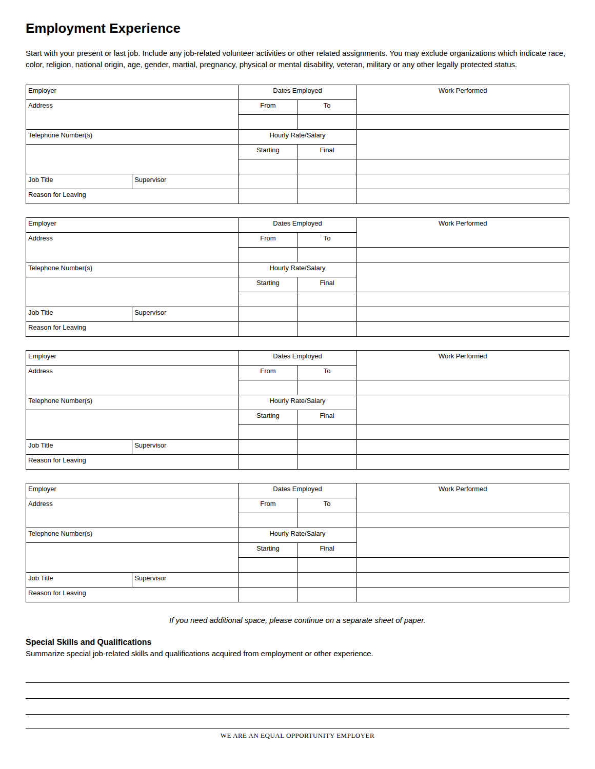Employment Experience
Start with your present or last job. Include any job-related volunteer activities or other related assignments. You may exclude organizations which indicate race, color, religion, national origin, age, gender, martial, pregnancy, physical or mental disability, veteran, military or any other legally protected status.
| Employer | Dates Employed | Work Performed |
| Address | From | To |
| Telephone Number(s) | Hourly Rate/Salary | |
| | Starting | Final |
| Job Title | Supervisor | | | |
| Reason for Leaving | | | |
| Employer | Dates Employed | Work Performed |
| Address | From | To |
| Telephone Number(s) | Hourly Rate/Salary | |
| | Starting | Final |
| Job Title | Supervisor | | | |
| Reason for Leaving | | | |
| Employer | Dates Employed | Work Performed |
| Address | From | To |
| Telephone Number(s) | Hourly Rate/Salary | |
| | Starting | Final |
| Job Title | Supervisor | | | |
| Reason for Leaving | | | |
| Employer | Dates Employed | Work Performed |
| Address | From | To |
| Telephone Number(s) | Hourly Rate/Salary | |
| | Starting | Final |
| Job Title | Supervisor | | | |
| Reason for Leaving | | | |
If you need additional space, please continue on a separate sheet of paper.
Special Skills and Qualifications
Summarize special job-related skills and qualifications acquired from employment or other experience.
WE ARE AN EQUAL OPPORTUNITY EMPLOYER